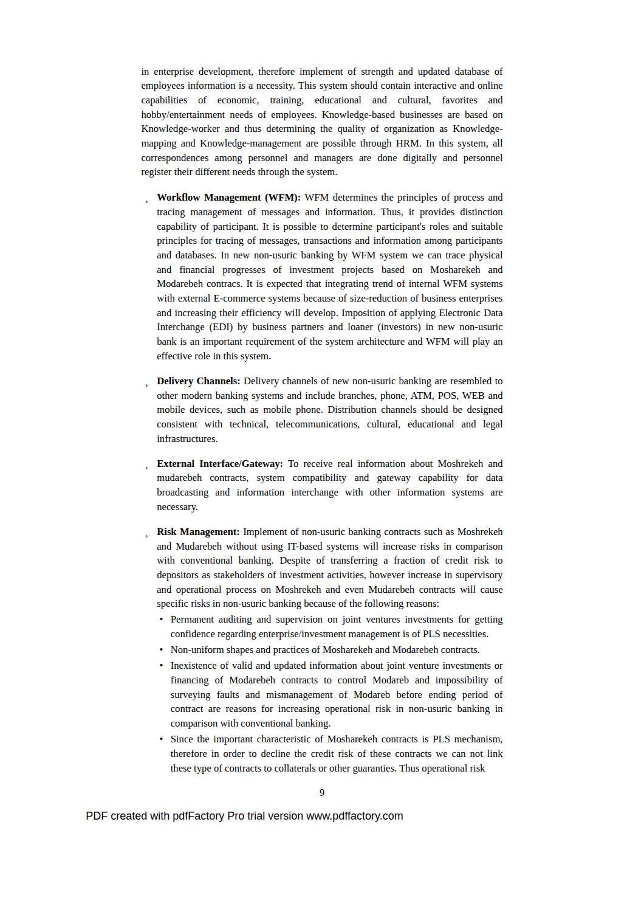in enterprise development, therefore implement of strength and updated database of employees information is a necessity. This system should contain interactive and online capabilities of economic, training, educational and cultural, favorites and hobby/entertainment needs of employees. Knowledge-based businesses are based on Knowledge-worker and thus determining the quality of organization as Knowledge-mapping and Knowledge-management are possible through HRM. In this system, all correspondences among personnel and managers are done digitally and personnel register their different needs through the system.
Workflow Management (WFM): WFM determines the principles of process and tracing management of messages and information. Thus, it provides distinction capability of participant. It is possible to determine participant's roles and suitable principles for tracing of messages, transactions and information among participants and databases. In new non-usuric banking by WFM system we can trace physical and financial progresses of investment projects based on Mosharekeh and Modarebeh contracs. It is expected that integrating trend of internal WFM systems with external E-commerce systems because of size-reduction of business enterprises and increasing their efficiency will develop. Imposition of applying Electronic Data Interchange (EDI) by business partners and loaner (investors) in new non-usuric bank is an important requirement of the system architecture and WFM will play an effective role in this system.
Delivery Channels: Delivery channels of new non-usuric banking are resembled to other modern banking systems and include branches, phone, ATM, POS, WEB and mobile devices, such as mobile phone. Distribution channels should be designed consistent with technical, telecommunications, cultural, educational and legal infrastructures.
External Interface/Gateway: To receive real information about Moshrekeh and mudarebeh contracts, system compatibility and gateway capability for data broadcasting and information interchange with other information systems are necessary.
Risk Management: Implement of non-usuric banking contracts such as Moshrekeh and Mudarebeh without using IT-based systems will increase risks in comparison with conventional banking. Despite of transferring a fraction of credit risk to depositors as stakeholders of investment activities, however increase in supervisory and operational process on Moshrekeh and even Mudarebeh contracts will cause specific risks in non-usuric banking because of the following reasons:
Permanent auditing and supervision on joint ventures investments for getting confidence regarding enterprise/investment management is of PLS necessities.
Non-uniform shapes and practices of Mosharekeh and Modarebeh contracts.
Inexistence of valid and updated information about joint venture investments or financing of Modarebeh contracts to control Modareb and impossibility of surveying faults and mismanagement of Modareb before ending period of contract are reasons for increasing operational risk in non-usuric banking in comparison with conventional banking.
Since the important characteristic of Mosharekeh contracts is PLS mechanism, therefore in order to decline the credit risk of these contracts we can not link these type of contracts to collaterals or other guaranties. Thus operational risk
9
PDF created with pdfFactory Pro trial version www.pdffactory.com